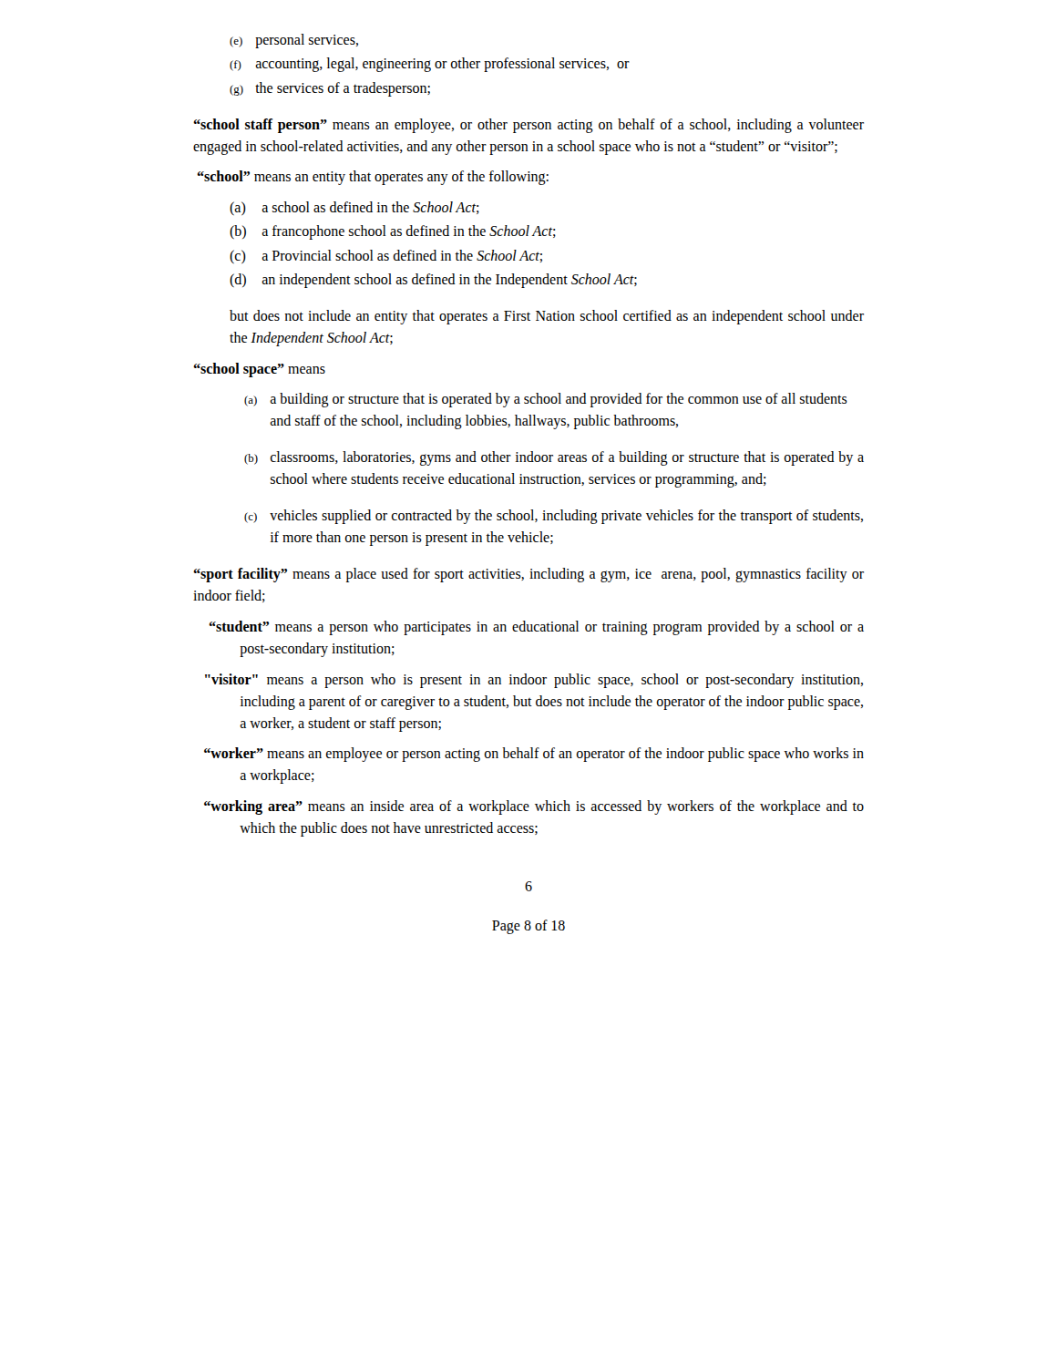(e) personal services,
(f) accounting, legal, engineering or other professional services, or
(g) the services of a tradesperson;
“school staff person” means an employee, or other person acting on behalf of a school, including a volunteer engaged in school-related activities, and any other person in a school space who is not a “student” or “visitor”;
“school” means an entity that operates any of the following:
(a) a school as defined in the School Act;
(b) a francophone school as defined in the School Act;
(c) a Provincial school as defined in the School Act;
(d) an independent school as defined in the Independent School Act;
but does not include an entity that operates a First Nation school certified as an independent school under the Independent School Act;
“school space” means
(a) a building or structure that is operated by a school and provided for the common use of all students and staff of the school, including lobbies, hallways, public bathrooms,
(b) classrooms, laboratories, gyms and other indoor areas of a building or structure that is operated by a school where students receive educational instruction, services or programming, and;
(c) vehicles supplied or contracted by the school, including private vehicles for the transport of students, if more than one person is present in the vehicle;
“sport facility” means a place used for sport activities, including a gym, ice arena, pool, gymnastics facility or indoor field;
“student” means a person who participates in an educational or training program provided by a school or a post-secondary institution;
"visitor" means a person who is present in an indoor public space, school or post-secondary institution, including a parent of or caregiver to a student, but does not include the operator of the indoor public space, a worker, a student or staff person;
“worker” means an employee or person acting on behalf of an operator of the indoor public space who works in a workplace;
“working area” means an inside area of a workplace which is accessed by workers of the workplace and to which the public does not have unrestricted access;
6
Page 8 of 18